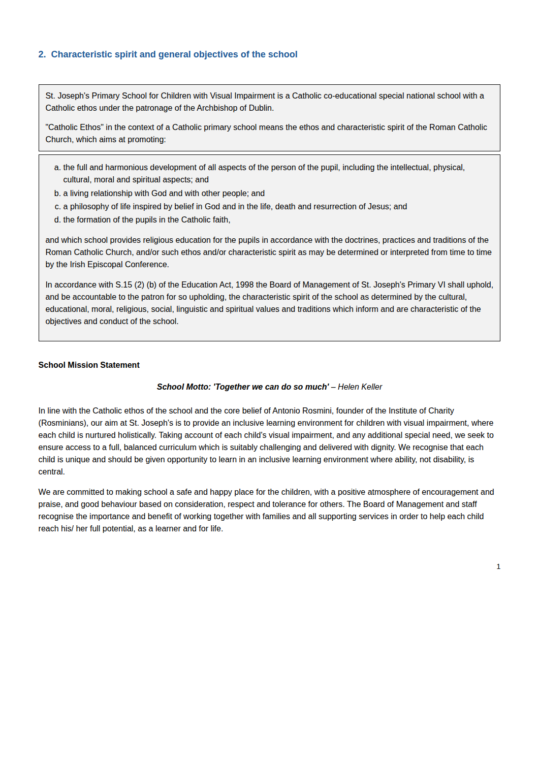2. Characteristic spirit and general objectives of the school
St. Joseph's Primary School for Children with Visual Impairment is a Catholic co-educational special national school with a Catholic ethos under the patronage of the Archbishop of Dublin.
"Catholic Ethos" in the context of a Catholic primary school means the ethos and characteristic spirit of the Roman Catholic Church, which aims at promoting:
the full and harmonious development of all aspects of the person of the pupil, including the intellectual, physical, cultural, moral and spiritual aspects; and
a living relationship with God and with other people; and
a philosophy of life inspired by belief in God and in the life, death and resurrection of Jesus; and
the formation of the pupils in the Catholic faith,
and which school provides religious education for the pupils in accordance with the doctrines, practices and traditions of the Roman Catholic Church, and/or such ethos and/or characteristic spirit as may be determined or interpreted from time to time by the Irish Episcopal Conference.
In accordance with S.15 (2) (b) of the Education Act, 1998 the Board of Management of St. Joseph's Primary VI shall uphold, and be accountable to the patron for so upholding, the characteristic spirit of the school as determined by the cultural, educational, moral, religious, social, linguistic and spiritual values and traditions which inform and are characteristic of the objectives and conduct of the school.
School Mission Statement
School Motto: 'Together we can do so much' – Helen Keller
In line with the Catholic ethos of the school and the core belief of Antonio Rosmini, founder of the Institute of Charity (Rosminians), our aim at St. Joseph's is to provide an inclusive learning environment for children with visual impairment, where each child is nurtured holistically. Taking account of each child's visual impairment, and any additional special need, we seek to ensure access to a full, balanced curriculum which is suitably challenging and delivered with dignity. We recognise that each child is unique and should be given opportunity to learn in an inclusive learning environment where ability, not disability, is central.
We are committed to making school a safe and happy place for the children, with a positive atmosphere of encouragement and praise, and good behaviour based on consideration, respect and tolerance for others. The Board of Management and staff recognise the importance and benefit of working together with families and all supporting services in order to help each child reach his/ her full potential, as a learner and for life.
1